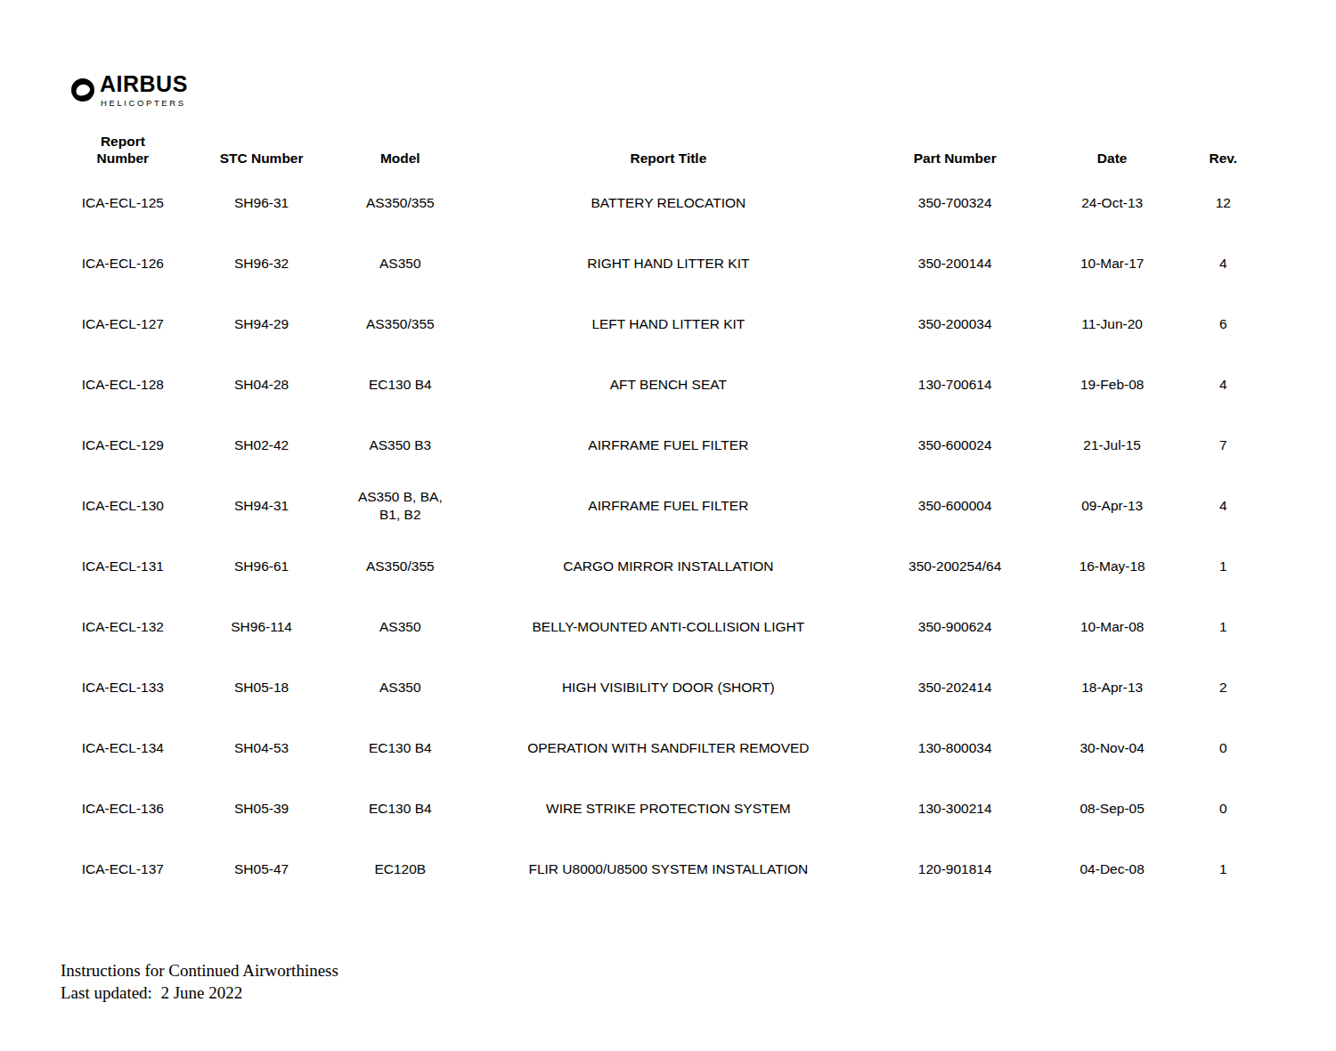AIRBUS
HELICOPTERS
| Report Number | STC Number | Model | Report Title | Part Number | Date | Rev. |
| --- | --- | --- | --- | --- | --- | --- |
| ICA-ECL-125 | SH96-31 | AS350/355 | BATTERY RELOCATION | 350-700324 | 24-Oct-13 | 12 |
| ICA-ECL-126 | SH96-32 | AS350 | RIGHT HAND LITTER KIT | 350-200144 | 10-Mar-17 | 4 |
| ICA-ECL-127 | SH94-29 | AS350/355 | LEFT HAND LITTER KIT | 350-200034 | 11-Jun-20 | 6 |
| ICA-ECL-128 | SH04-28 | EC130 B4 | AFT BENCH SEAT | 130-700614 | 19-Feb-08 | 4 |
| ICA-ECL-129 | SH02-42 | AS350 B3 | AIRFRAME FUEL FILTER | 350-600024 | 21-Jul-15 | 7 |
| ICA-ECL-130 | SH94-31 | AS350 B, BA, B1, B2 | AIRFRAME FUEL FILTER | 350-600004 | 09-Apr-13 | 4 |
| ICA-ECL-131 | SH96-61 | AS350/355 | CARGO MIRROR INSTALLATION | 350-200254/64 | 16-May-18 | 1 |
| ICA-ECL-132 | SH96-114 | AS350 | BELLY-MOUNTED ANTI-COLLISION LIGHT | 350-900624 | 10-Mar-08 | 1 |
| ICA-ECL-133 | SH05-18 | AS350 | HIGH VISIBILITY DOOR (SHORT) | 350-202414 | 18-Apr-13 | 2 |
| ICA-ECL-134 | SH04-53 | EC130 B4 | OPERATION WITH SANDFILTER REMOVED | 130-800034 | 30-Nov-04 | 0 |
| ICA-ECL-136 | SH05-39 | EC130 B4 | WIRE STRIKE PROTECTION SYSTEM | 130-300214 | 08-Sep-05 | 0 |
| ICA-ECL-137 | SH05-47 | EC120B | FLIR U8000/U8500 SYSTEM INSTALLATION | 120-901814 | 04-Dec-08 | 1 |
Instructions for Continued Airworthiness
Last updated: 2 June 2022